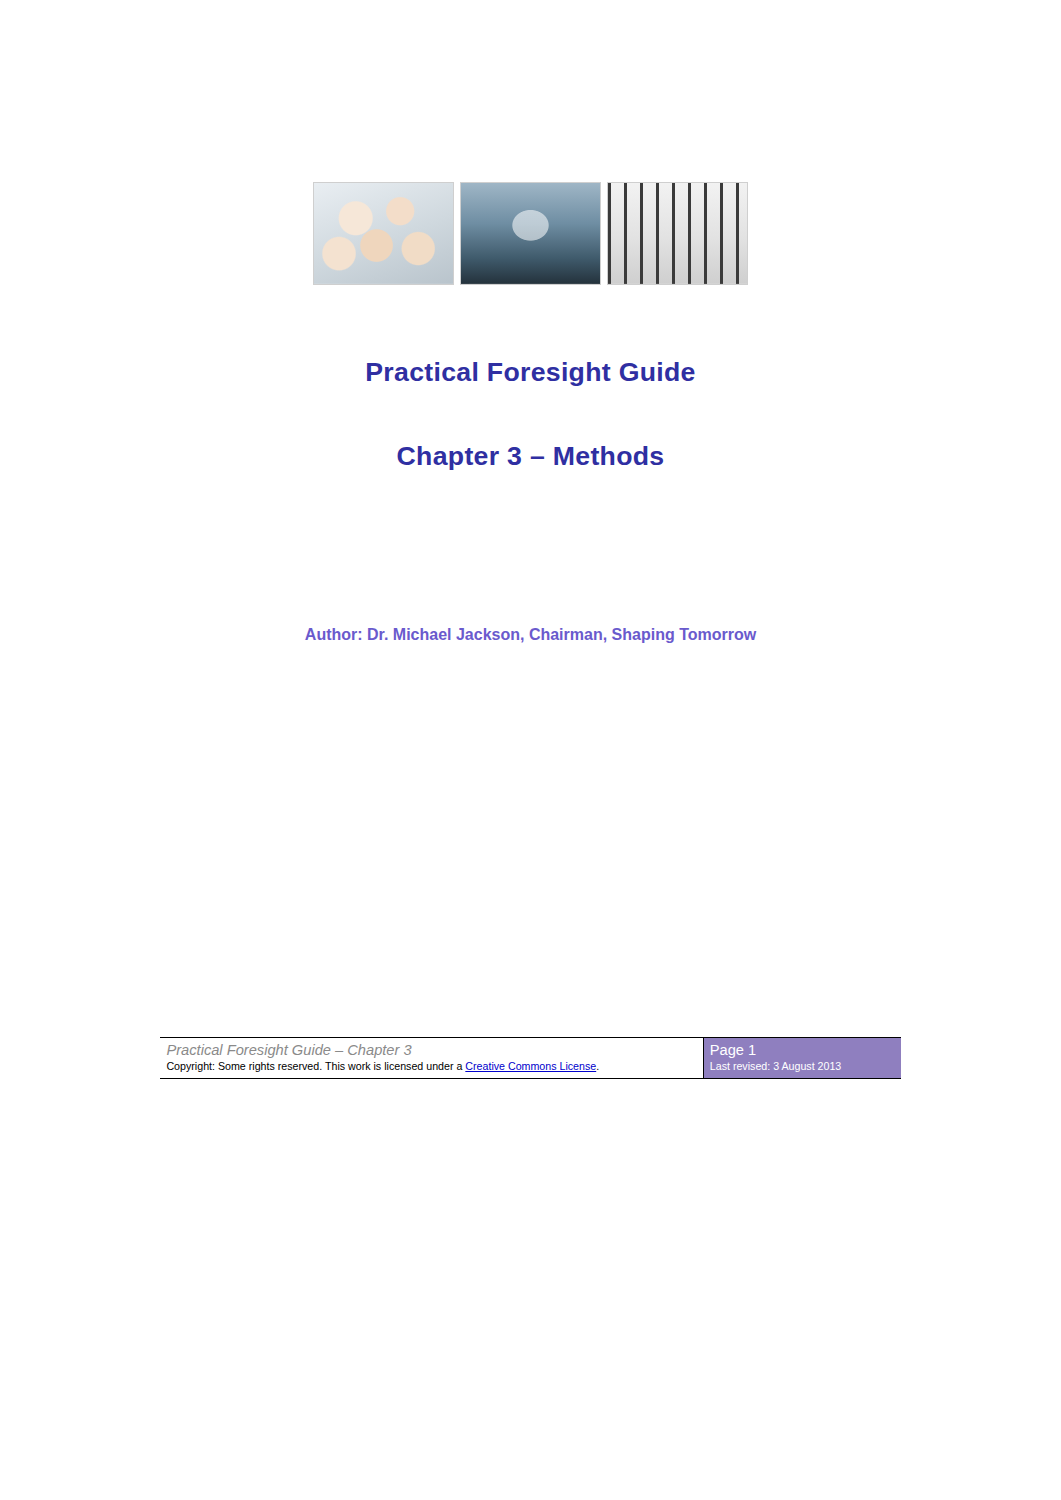Practical Foresight Guide
Chapter 3 – Methods
Author: Dr. Michael Jackson, Chairman, Shaping Tomorrow
Practical Foresight Guide – Chapter 3
Copyright: Some rights reserved. This work is licensed under a Creative Commons License.
Page 1
Last revised: 3 August 2013